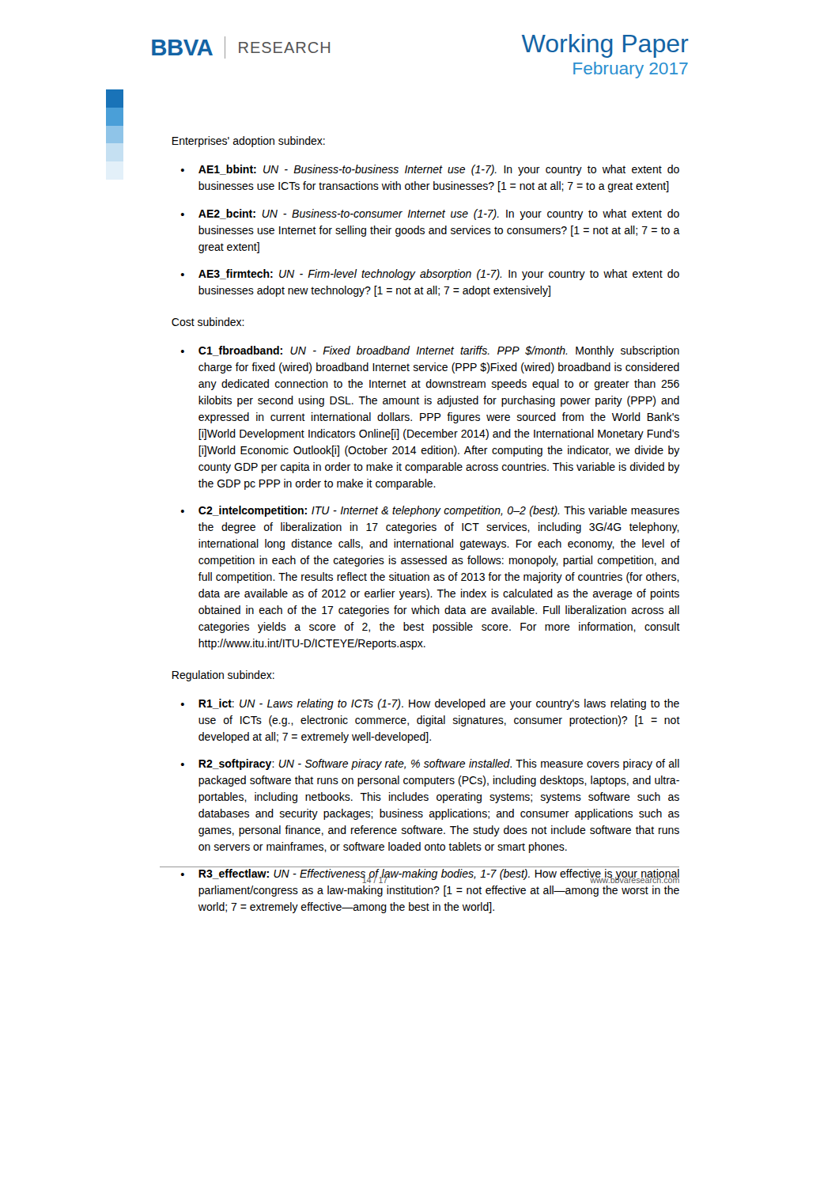BBVA
RESEARCH
Working Paper
February 2017
Enterprises' adoption subindex:
AE1_bbint: UN - Business-to-business Internet use (1-7). In your country to what extent do businesses use ICTs for transactions with other businesses? [1 = not at all; 7 = to a great extent]
AE2_bcint: UN - Business-to-consumer Internet use (1-7). In your country to what extent do businesses use Internet for selling their goods and services to consumers? [1 = not at all; 7 = to a great extent]
AE3_firmtech: UN - Firm-level technology absorption (1-7). In your country to what extent do businesses adopt new technology? [1 = not at all; 7 = adopt extensively]
Cost subindex:
C1_fbroadband: UN - Fixed broadband Internet tariffs. PPP $/month. Monthly subscription charge for fixed (wired) broadband Internet service (PPP $)Fixed (wired) broadband is considered any dedicated connection to the Internet at downstream speeds equal to or greater than 256 kilobits per second using DSL. The amount is adjusted for purchasing power parity (PPP) and expressed in current international dollars. PPP figures were sourced from the World Bank's [i]World Development Indicators Online[i] (December 2014) and the International Monetary Fund's [i]World Economic Outlook[i] (October 2014 edition). After computing the indicator, we divide by county GDP per capita in order to make it comparable across countries. This variable is divided by the GDP pc PPP in order to make it comparable.
C2_intelcompetition: ITU - Internet & telephony competition, 0–2 (best). This variable measures the degree of liberalization in 17 categories of ICT services, including 3G/4G telephony, international long distance calls, and international gateways. For each economy, the level of competition in each of the categories is assessed as follows: monopoly, partial competition, and full competition. The results reflect the situation as of 2013 for the majority of countries (for others, data are available as of 2012 or earlier years). The index is calculated as the average of points obtained in each of the 17 categories for which data are available. Full liberalization across all categories yields a score of 2, the best possible score. For more information, consult http://www.itu.int/ITU-D/ICTEYE/Reports.aspx.
Regulation subindex:
R1_ict: UN - Laws relating to ICTs (1-7). How developed are your country's laws relating to the use of ICTs (e.g., electronic commerce, digital signatures, consumer protection)? [1 = not developed at all; 7 = extremely well-developed].
R2_softpiracy: UN - Software piracy rate, % software installed. This measure covers piracy of all packaged software that runs on personal computers (PCs), including desktops, laptops, and ultra-portables, including netbooks. This includes operating systems; systems software such as databases and security packages; business applications; and consumer applications such as games, personal finance, and reference software. The study does not include software that runs on servers or mainframes, or software loaded onto tablets or smart phones.
R3_effectlaw: UN - Effectiveness of law-making bodies, 1-7 (best). How effective is your national parliament/congress as a law-making institution? [1 = not effective at all—among the worst in the world; 7 = extremely effective—among the best in the world].
14 / 17 www.bbvaresearch.com